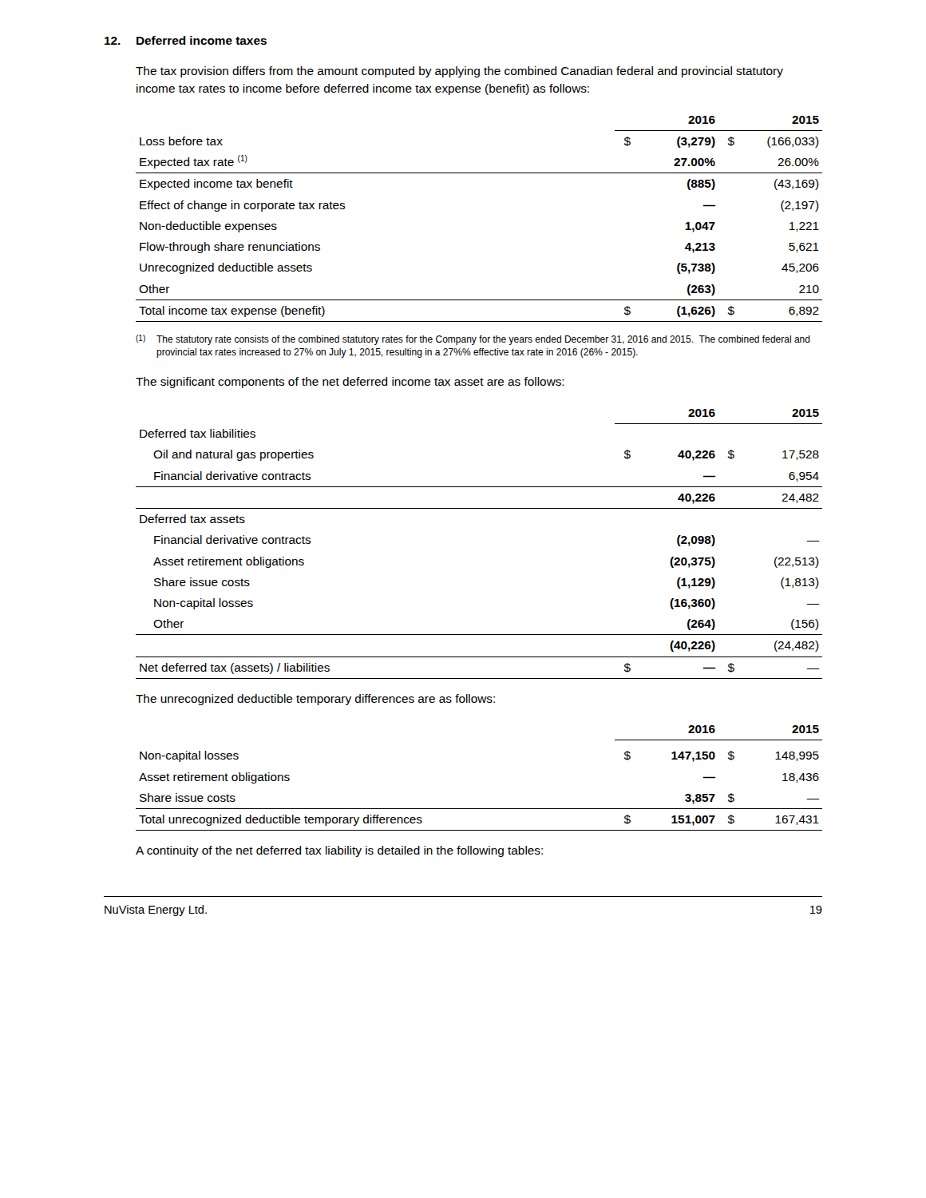12.
Deferred income taxes
The tax provision differs from the amount computed by applying the combined Canadian federal and provincial statutory income tax rates to income before deferred income tax expense (benefit) as follows:
| | | 2016 | | 2015 |
| --- | --- | --- | --- | --- |
| Loss before tax | $ | (3,279) | $ | (166,033) |
| Expected tax rate (1) | | 27.00% | | 26.00% |
| Expected income tax benefit | | (885) | | (43,169) |
| Effect of change in corporate tax rates | | — | | (2,197) |
| Non-deductible expenses | | 1,047 | | 1,221 |
| Flow-through share renunciations | | 4,213 | | 5,621 |
| Unrecognized deductible assets | | (5,738) | | 45,206 |
| Other | | (263) | | 210 |
| Total income tax expense (benefit) | $ | (1,626) | $ | 6,892 |
(1)
The statutory rate consists of the combined statutory rates for the Company for the years ended December 31, 2016 and 2015. The combined federal and provincial tax rates increased to 27% on July 1, 2015, resulting in a 27%% effective tax rate in 2016 (26% - 2015).
The significant components of the net deferred income tax asset are as follows:
| | | 2016 | | 2015 |
| --- | --- | --- | --- | --- |
| Deferred tax liabilities | | | | |
| Oil and natural gas properties | $ | 40,226 | $ | 17,528 |
| Financial derivative contracts | | — | | 6,954 |
| | | 40,226 | | 24,482 |
| Deferred tax assets | | | | |
| Financial derivative contracts | | (2,098) | | — |
| Asset retirement obligations | | (20,375) | | (22,513) |
| Share issue costs | | (1,129) | | (1,813) |
| Non-capital losses | | (16,360) | | — |
| Other | | (264) | | (156) |
| | | (40,226) | | (24,482) |
| Net deferred tax (assets) / liabilities | $ | — | $ | — |
The unrecognized deductible temporary differences are as follows:
| | | 2016 | | 2015 |
| --- | --- | --- | --- | --- |
| Non-capital losses | $ | 147,150 | $ | 148,995 |
| Asset retirement obligations | | — | | 18,436 |
| Share issue costs | | 3,857 | $ | — |
| Total unrecognized deductible temporary differences | $ | 151,007 | $ | 167,431 |
A continuity of the net deferred tax liability is detailed in the following tables:
NuVista Energy Ltd.
19